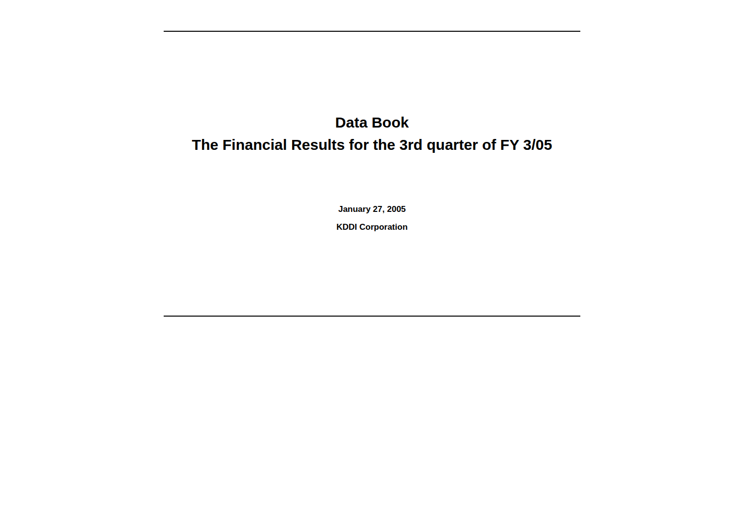Data Book The Financial Results for the 3rd quarter of FY 3/05
January 27, 2005
KDDI Corporation